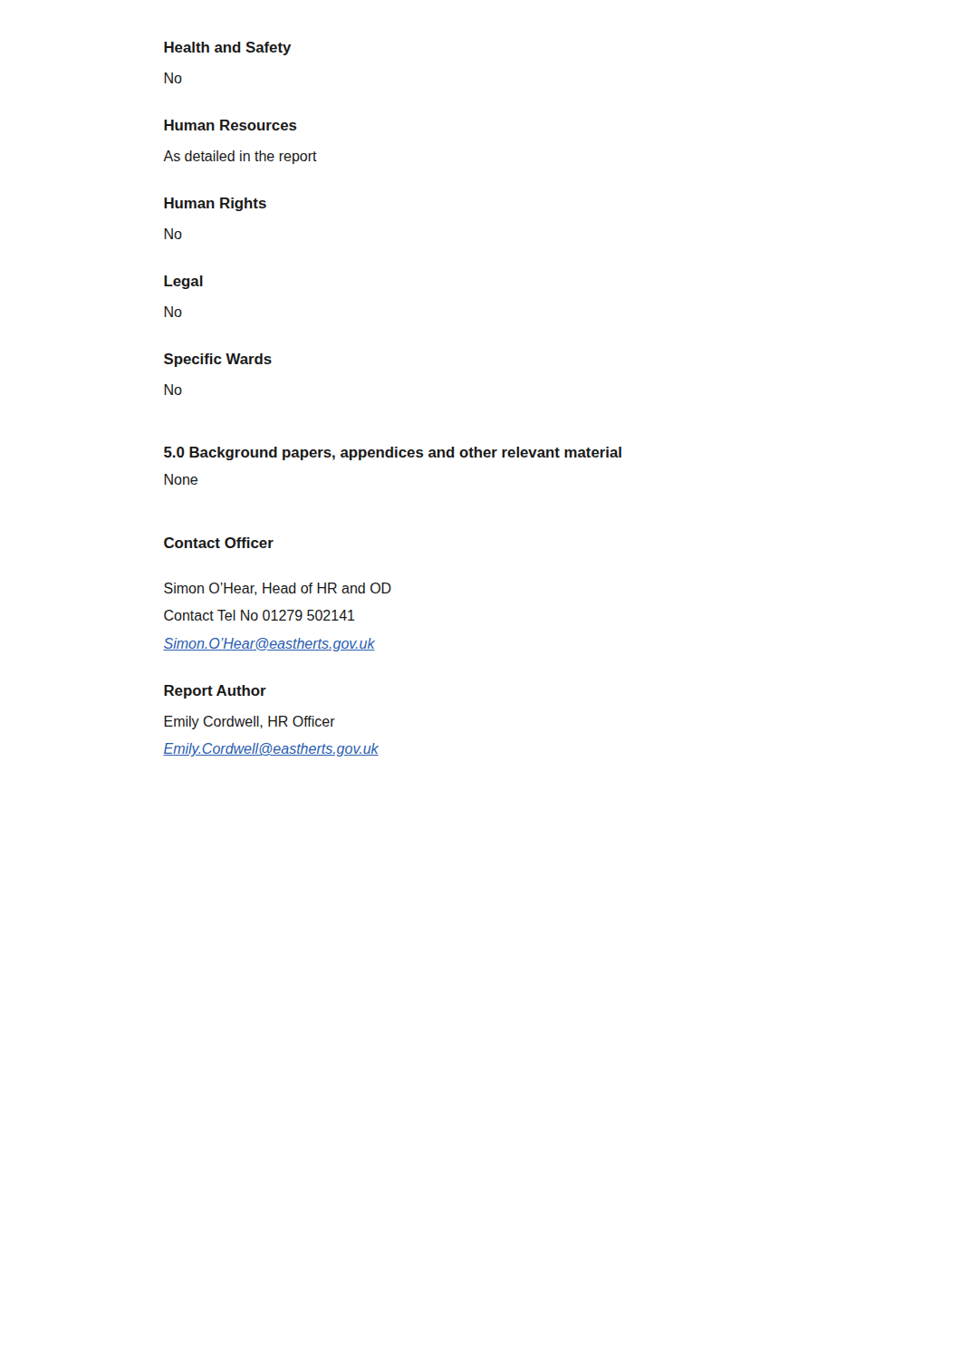Health and Safety
No
Human Resources
As detailed in the report
Human Rights
No
Legal
No
Specific Wards
No
5.0 Background papers, appendices and other relevant material
None
Contact Officer
Simon O’Hear, Head of HR and OD
Contact Tel No 01279 502141
Simon.O’Hear@eastherts.gov.uk
Report Author
Emily Cordwell, HR Officer
Emily.Cordwell@eastherts.gov.uk